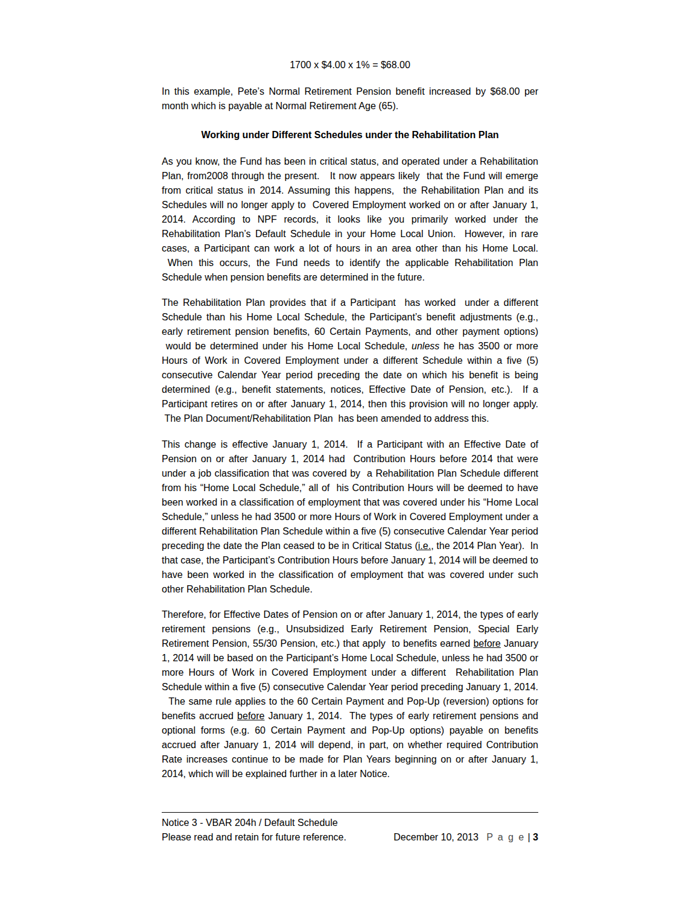1700 x $4.00 x 1% = $68.00
In this example, Pete’s Normal Retirement Pension benefit increased by $68.00 per month which is payable at Normal Retirement Age (65).
Working under Different Schedules under the Rehabilitation Plan
As you know, the Fund has been in critical status, and operated under a Rehabilitation Plan, from2008 through the present. It now appears likely that the Fund will emerge from critical status in 2014. Assuming this happens, the Rehabilitation Plan and its Schedules will no longer apply to Covered Employment worked on or after January 1, 2014. According to NPF records, it looks like you primarily worked under the Rehabilitation Plan’s Default Schedule in your Home Local Union. However, in rare cases, a Participant can work a lot of hours in an area other than his Home Local. When this occurs, the Fund needs to identify the applicable Rehabilitation Plan Schedule when pension benefits are determined in the future.
The Rehabilitation Plan provides that if a Participant has worked under a different Schedule than his Home Local Schedule, the Participant’s benefit adjustments (e.g., early retirement pension benefits, 60 Certain Payments, and other payment options) would be determined under his Home Local Schedule, unless he has 3500 or more Hours of Work in Covered Employment under a different Schedule within a five (5) consecutive Calendar Year period preceding the date on which his benefit is being determined (e.g., benefit statements, notices, Effective Date of Pension, etc.). If a Participant retires on or after January 1, 2014, then this provision will no longer apply. The Plan Document/Rehabilitation Plan has been amended to address this.
This change is effective January 1, 2014. If a Participant with an Effective Date of Pension on or after January 1, 2014 had Contribution Hours before 2014 that were under a job classification that was covered by a Rehabilitation Plan Schedule different from his “Home Local Schedule,” all of his Contribution Hours will be deemed to have been worked in a classification of employment that was covered under his “Home Local Schedule,” unless he had 3500 or more Hours of Work in Covered Employment under a different Rehabilitation Plan Schedule within a five (5) consecutive Calendar Year period preceding the date the Plan ceased to be in Critical Status (i.e., the 2014 Plan Year). In that case, the Participant’s Contribution Hours before January 1, 2014 will be deemed to have been worked in the classification of employment that was covered under such other Rehabilitation Plan Schedule.
Therefore, for Effective Dates of Pension on or after January 1, 2014, the types of early retirement pensions (e.g., Unsubsidized Early Retirement Pension, Special Early Retirement Pension, 55/30 Pension, etc.) that apply to benefits earned before January 1, 2014 will be based on the Participant’s Home Local Schedule, unless he had 3500 or more Hours of Work in Covered Employment under a different Rehabilitation Plan Schedule within a five (5) consecutive Calendar Year period preceding January 1, 2014. The same rule applies to the 60 Certain Payment and Pop-Up (reversion) options for benefits accrued before January 1, 2014. The types of early retirement pensions and optional forms (e.g. 60 Certain Payment and Pop-Up options) payable on benefits accrued after January 1, 2014 will depend, in part, on whether required Contribution Rate increases continue to be made for Plan Years beginning on or after January 1, 2014, which will be explained further in a later Notice.
Notice 3 - VBAR 204h / Default Schedule
Please read and retain for future reference. December 10, 2013 P a g e | 3